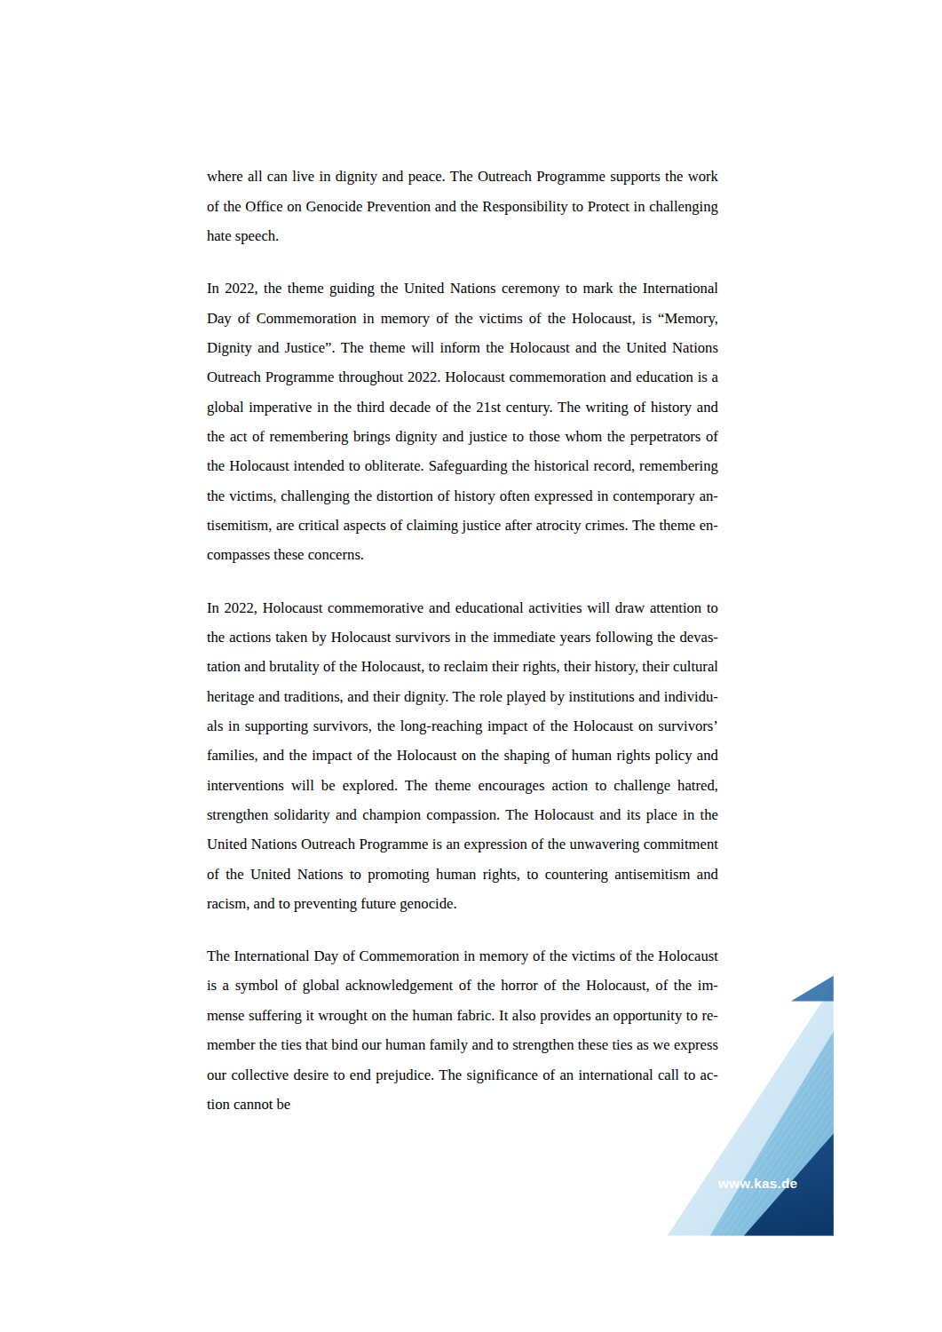www.kas.de
where all can live in dignity and peace. The Outreach Programme supports the work of the Office on Genocide Prevention and the Responsibility to Protect in challenging hate speech.
In 2022, the theme guiding the United Nations ceremony to mark the International Day of Commemoration in memory of the victims of the Holocaust, is “Memory, Dignity and Justice”. The theme will inform the Holocaust and the United Nations Outreach Programme throughout 2022. Holocaust commemoration and education is a global imperative in the third decade of the 21st century. The writing of history and the act of remembering brings dignity and justice to those whom the perpetrators of the Holocaust intended to obliterate. Safeguarding the historical record, remembering the victims, challenging the distortion of history often expressed in contemporary antisemitism, are critical aspects of claiming justice after atrocity crimes. The theme encompasses these concerns.
In 2022, Holocaust commemorative and educational activities will draw attention to the actions taken by Holocaust survivors in the immediate years following the devastation and brutality of the Holocaust, to reclaim their rights, their history, their cultural heritage and traditions, and their dignity. The role played by institutions and individuals in supporting survivors, the long-reaching impact of the Holocaust on survivors’ families, and the impact of the Holocaust on the shaping of human rights policy and interventions will be explored. The theme encourages action to challenge hatred, strengthen solidarity and champion compassion. The Holocaust and its place in the United Nations Outreach Programme is an expression of the unwavering commitment of the United Nations to promoting human rights, to countering antisemitism and racism, and to preventing future genocide.
The International Day of Commemoration in memory of the victims of the Holocaust is a symbol of global acknowledgement of the horror of the Holocaust, of the immense suffering it wrought on the human fabric. It also provides an opportunity to remember the ties that bind our human family and to strengthen these ties as we express our collective desire to end prejudice. The significance of an international call to action cannot be